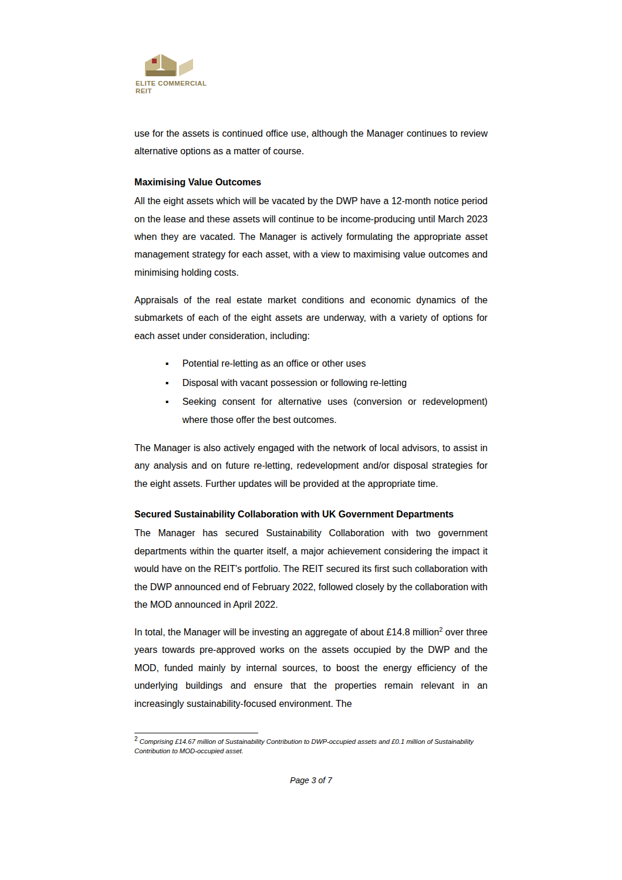ELITE COMMERCIAL
REIT
use for the assets is continued office use, although the Manager continues to review alternative options as a matter of course.
Maximising Value Outcomes
All the eight assets which will be vacated by the DWP have a 12-month notice period on the lease and these assets will continue to be income-producing until March 2023 when they are vacated. The Manager is actively formulating the appropriate asset management strategy for each asset, with a view to maximising value outcomes and minimising holding costs.
Appraisals of the real estate market conditions and economic dynamics of the submarkets of each of the eight assets are underway, with a variety of options for each asset under consideration, including:
Potential re-letting as an office or other uses
Disposal with vacant possession or following re-letting
Seeking consent for alternative uses (conversion or redevelopment) where those offer the best outcomes.
The Manager is also actively engaged with the network of local advisors, to assist in any analysis and on future re-letting, redevelopment and/or disposal strategies for the eight assets. Further updates will be provided at the appropriate time.
Secured Sustainability Collaboration with UK Government Departments
The Manager has secured Sustainability Collaboration with two government departments within the quarter itself, a major achievement considering the impact it would have on the REIT's portfolio. The REIT secured its first such collaboration with the DWP announced end of February 2022, followed closely by the collaboration with the MOD announced in April 2022.
In total, the Manager will be investing an aggregate of about £14.8 million2 over three years towards pre-approved works on the assets occupied by the DWP and the MOD, funded mainly by internal sources, to boost the energy efficiency of the underlying buildings and ensure that the properties remain relevant in an increasingly sustainability-focused environment. The
2 Comprising £14.67 million of Sustainability Contribution to DWP-occupied assets and £0.1 million of Sustainability Contribution to MOD-occupied asset.
Page 3 of 7